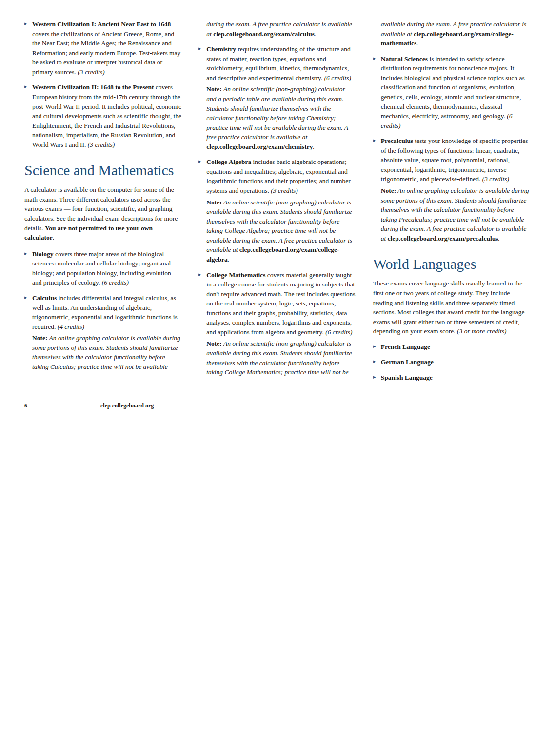Western Civilization I: Ancient Near East to 1648 covers the civilizations of Ancient Greece, Rome, and the Near East; the Middle Ages; the Renaissance and Reformation; and early modern Europe. Test-takers may be asked to evaluate or interpret historical data or primary sources. (3 credits)
Western Civilization II: 1648 to the Present covers European history from the mid-17th century through the post-World War II period. It includes political, economic and cultural developments such as scientific thought, the Enlightenment, the French and Industrial Revolutions, nationalism, imperialism, the Russian Revolution, and World Wars I and II. (3 credits)
Science and Mathematics
A calculator is available on the computer for some of the math exams. Three different calculators used across the various exams — four-function, scientific, and graphing calculators. See the individual exam descriptions for more details. You are not permitted to use your own calculator.
Biology covers three major areas of the biological sciences: molecular and cellular biology; organismal biology; and population biology, including evolution and principles of ecology. (6 credits)
Calculus includes differential and integral calculus, as well as limits. An understanding of algebraic, trigonometric, exponential and logarithmic functions is required. (4 credits) Note: An online graphing calculator is available during some portions of this exam. Students should familiarize themselves with the calculator functionality before taking Calculus; practice time will not be available during the exam. A free practice calculator is available at clep.collegeboard.org/exam/calculus.
Chemistry requires understanding of the structure and states of matter, reaction types, equations and stoichiometry, equilibrium, kinetics, thermodynamics, and descriptive and experimental chemistry. (6 credits) Note: An online scientific (non-graphing) calculator and a periodic table are available during this exam. Students should familiarize themselves with the calculator functionality before taking Chemistry; practice time will not be available during the exam. A free practice calculator is available at clep.collegeboard.org/exam/chemistry.
College Algebra includes basic algebraic operations; equations and inequalities; algebraic, exponential and logarithmic functions and their properties; and number systems and operations. (3 credits) Note: An online scientific (non-graphing) calculator is available during this exam. Students should familiarize themselves with the calculator functionality before taking College Algebra; practice time will not be available during the exam. A free practice calculator is available at clep.collegeboard.org/exam/college-algebra.
College Mathematics covers material generally taught in a college course for students majoring in subjects that don't require advanced math. The test includes questions on the real number system, logic, sets, equations, functions and their graphs, probability, statistics, data analyses, complex numbers, logarithms and exponents, and applications from algebra and geometry. (6 credits) Note: An online scientific (non-graphing) calculator is available during this exam. Students should familiarize themselves with the calculator functionality before taking College Mathematics; practice time will not be available during the exam. A free practice calculator is available at clep.collegeboard.org/exam/college-mathematics.
Natural Sciences is intended to satisfy science distribution requirements for nonscience majors. It includes biological and physical science topics such as classification and function of organisms, evolution, genetics, cells, ecology, atomic and nuclear structure, chemical elements, thermodynamics, classical mechanics, electricity, astronomy, and geology. (6 credits)
Precalculus tests your knowledge of specific properties of the following types of functions: linear, quadratic, absolute value, square root, polynomial, rational, exponential, logarithmic, trigonometric, inverse trigonometric, and piecewise-defined. (3 credits) Note: An online graphing calculator is available during some portions of this exam. Students should familiarize themselves with the calculator functionality before taking Precalculus; practice time will not be available during the exam. A free practice calculator is available at clep.collegeboard.org/exam/precalculus.
World Languages
These exams cover language skills usually learned in the first one or two years of college study. They include reading and listening skills and three separately timed sections. Most colleges that award credit for the language exams will grant either two or three semesters of credit, depending on your exam score. (3 or more credits)
French Language
German Language
Spanish Language
6 clep.collegeboard.org